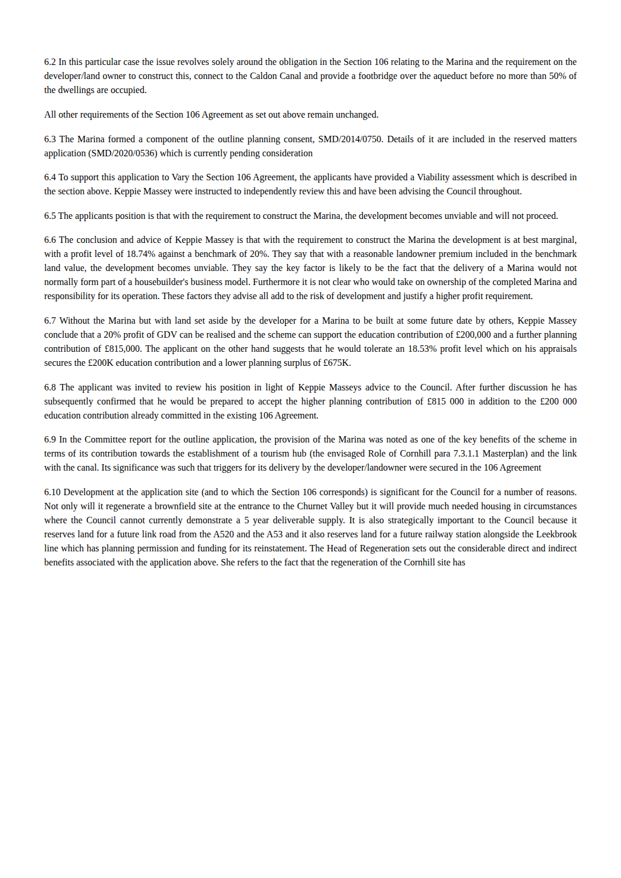6.2 In this particular case the issue revolves solely around the obligation in the Section 106 relating to the Marina and the requirement on the developer/land owner to construct this, connect to the Caldon Canal and provide a footbridge over the aqueduct before no more than 50% of the dwellings are occupied.
All other requirements of the Section 106 Agreement as set out above remain unchanged.
6.3 The Marina formed a component of the outline planning consent, SMD/2014/0750. Details of it are included in the reserved matters application (SMD/2020/0536) which is currently pending consideration
6.4 To support this application to Vary the Section 106 Agreement, the applicants have provided a Viability assessment which is described in the section above. Keppie Massey were instructed to independently review this and have been advising the Council throughout.
6.5 The applicants position is that with the requirement to construct the Marina, the development becomes unviable and will not proceed.
6.6 The conclusion and advice of Keppie Massey is that with the requirement to construct the Marina the development is at best marginal, with a profit level of 18.74% against a benchmark of 20%. They say that with a reasonable landowner premium included in the benchmark land value, the development becomes unviable. They say the key factor is likely to be the fact that the delivery of a Marina would not normally form part of a housebuilder's business model. Furthermore it is not clear who would take on ownership of the completed Marina and responsibility for its operation. These factors they advise all add to the risk of development and justify a higher profit requirement.
6.7 Without the Marina but with land set aside by the developer for a Marina to be built at some future date by others, Keppie Massey conclude that a 20% profit of GDV can be realised and the scheme can support the education contribution of £200,000 and a further planning contribution of £815,000. The applicant on the other hand suggests that he would tolerate an 18.53% profit level which on his appraisals secures the £200K education contribution and a lower planning surplus of £675K.
6.8 The applicant was invited to review his position in light of Keppie Masseys advice to the Council. After further discussion he has subsequently confirmed that he would be prepared to accept the higher planning contribution of £815 000 in addition to the £200 000 education contribution already committed in the existing 106 Agreement.
6.9 In the Committee report for the outline application, the provision of the Marina was noted as one of the key benefits of the scheme in terms of its contribution towards the establishment of a tourism hub (the envisaged Role of Cornhill para 7.3.1.1 Masterplan) and the link with the canal. Its significance was such that triggers for its delivery by the developer/landowner were secured in the 106 Agreement
6.10 Development at the application site (and to which the Section 106 corresponds) is significant for the Council for a number of reasons. Not only will it regenerate a brownfield site at the entrance to the Churnet Valley but it will provide much needed housing in circumstances where the Council cannot currently demonstrate a 5 year deliverable supply. It is also strategically important to the Council because it reserves land for a future link road from the A520 and the A53 and it also reserves land for a future railway station alongside the Leekbrook line which has planning permission and funding for its reinstatement. The Head of Regeneration sets out the considerable direct and indirect benefits associated with the application above. She refers to the fact that the regeneration of the Cornhill site has